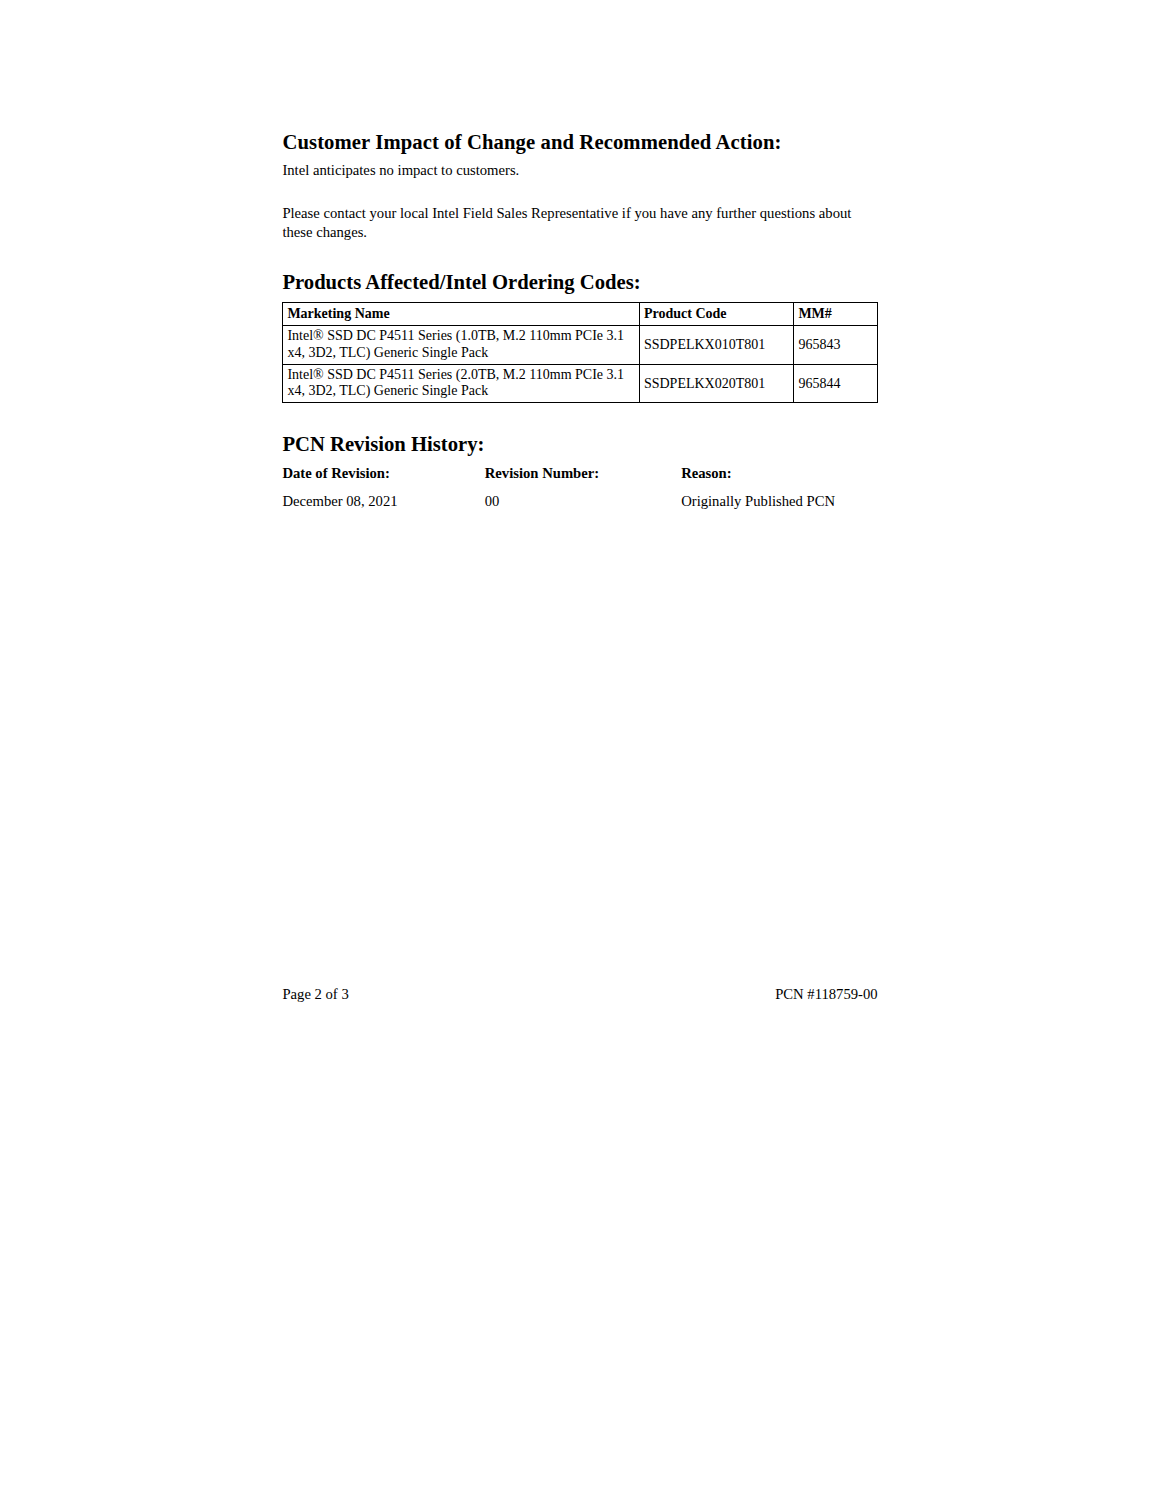Customer Impact of Change and Recommended Action:
Intel anticipates no impact to customers.
Please contact your local Intel Field Sales Representative if you have any further questions about these changes.
Products Affected/Intel Ordering Codes:
| Marketing Name | Product Code | MM# |
| --- | --- | --- |
| Intel® SSD DC P4511 Series (1.0TB, M.2 110mm PCIe 3.1 x4, 3D2, TLC) Generic Single Pack | SSDPELKX010T801 | 965843 |
| Intel® SSD DC P4511 Series (2.0TB, M.2 110mm PCIe 3.1 x4, 3D2, TLC) Generic Single Pack | SSDPELKX020T801 | 965844 |
PCN Revision History:
| Date of Revision: | Revision Number: | Reason: |
| December 08, 2021 | 00 | Originally Published PCN |
Page 2 of 3 PCN #118759-00